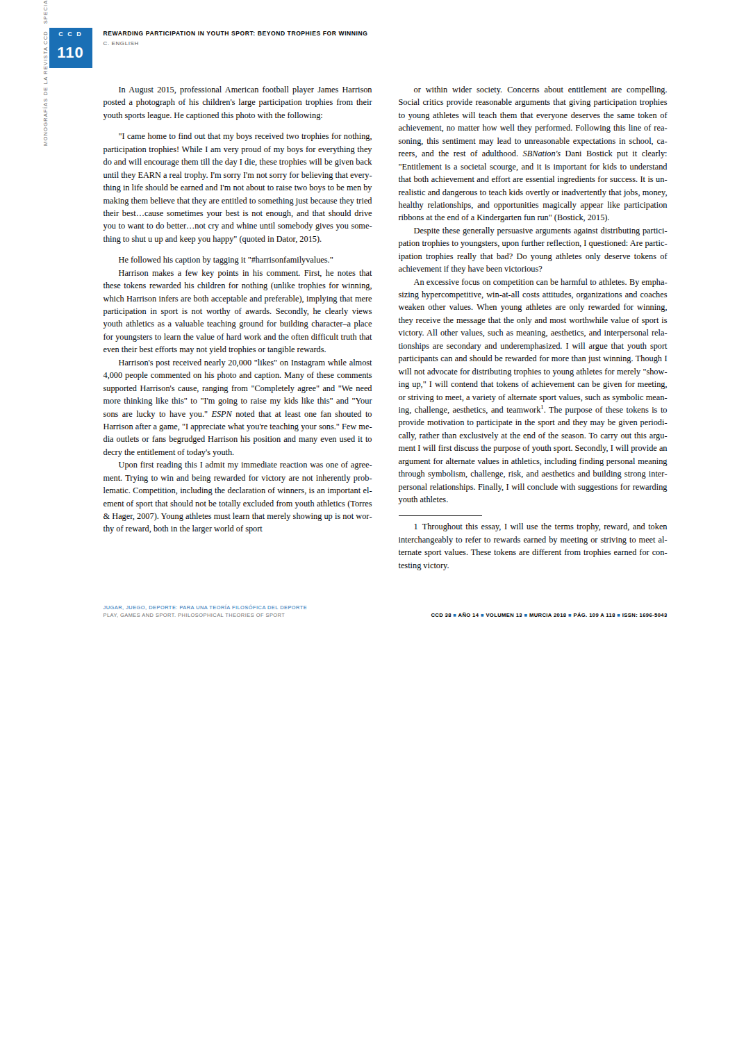C C D
110
Rewarding participation in youth sport: beyond trophies for winning
C. English
MONOGRAFÍAS DE LA REVISTA CCD SPECIAL ISSUE OF CCD
In August 2015, professional American football player James Harrison posted a photograph of his children's large participation trophies from their youth sports league. He captioned this photo with the following:
"I came home to find out that my boys received two trophies for nothing, participation trophies! While I am very proud of my boys for everything they do and will encourage them till the day I die, these trophies will be given back until they EARN a real trophy. I'm sorry I'm not sorry for believing that everything in life should be earned and I'm not about to raise two boys to be men by making them believe that they are entitled to something just because they tried their best…cause sometimes your best is not enough, and that should drive you to want to do better…not cry and whine until somebody gives you something to shut u up and keep you happy" (quoted in Dator, 2015).
He followed his caption by tagging it "#harrisonfamilyvalues."
Harrison makes a few key points in his comment. First, he notes that these tokens rewarded his children for nothing (unlike trophies for winning, which Harrison infers are both acceptable and preferable), implying that mere participation in sport is not worthy of awards. Secondly, he clearly views youth athletics as a valuable teaching ground for building character–a place for youngsters to learn the value of hard work and the often difficult truth that even their best efforts may not yield trophies or tangible rewards.
Harrison's post received nearly 20,000 "likes" on Instagram while almost 4,000 people commented on his photo and caption. Many of these comments supported Harrison's cause, ranging from "Completely agree" and "We need more thinking like this" to "I'm going to raise my kids like this" and "Your sons are lucky to have you." ESPN noted that at least one fan shouted to Harrison after a game, "I appreciate what you're teaching your sons." Few media outlets or fans begrudged Harrison his position and many even used it to decry the entitlement of today's youth.
Upon first reading this I admit my immediate reaction was one of agreement. Trying to win and being rewarded for victory are not inherently problematic. Competition, including the declaration of winners, is an important element of sport that should not be totally excluded from youth athletics (Torres & Hager, 2007). Young athletes must learn that merely showing up is not worthy of reward, both in the larger world of sport
or within wider society. Concerns about entitlement are compelling. Social critics provide reasonable arguments that giving participation trophies to young athletes will teach them that everyone deserves the same token of achievement, no matter how well they performed. Following this line of reasoning, this sentiment may lead to unreasonable expectations in school, careers, and the rest of adulthood. SBNation's Dani Bostick put it clearly: "Entitlement is a societal scourge, and it is important for kids to understand that both achievement and effort are essential ingredients for success. It is unrealistic and dangerous to teach kids overtly or inadvertently that jobs, money, healthy relationships, and opportunities magically appear like participation ribbons at the end of a Kindergarten fun run" (Bostick, 2015).
Despite these generally persuasive arguments against distributing participation trophies to youngsters, upon further reflection, I questioned: Are participation trophies really that bad? Do young athletes only deserve tokens of achievement if they have been victorious?
An excessive focus on competition can be harmful to athletes. By emphasizing hypercompetitive, win-at-all costs attitudes, organizations and coaches weaken other values. When young athletes are only rewarded for winning, they receive the message that the only and most worthwhile value of sport is victory. All other values, such as meaning, aesthetics, and interpersonal relationships are secondary and underemphasized. I will argue that youth sport participants can and should be rewarded for more than just winning. Though I will not advocate for distributing trophies to young athletes for merely "showing up," I will contend that tokens of achievement can be given for meeting, or striving to meet, a variety of alternate sport values, such as symbolic meaning, challenge, aesthetics, and teamwork1. The purpose of these tokens is to provide motivation to participate in the sport and they may be given periodically, rather than exclusively at the end of the season. To carry out this argument I will first discuss the purpose of youth sport. Secondly, I will provide an argument for alternate values in athletics, including finding personal meaning through symbolism, challenge, risk, and aesthetics and building strong interpersonal relationships. Finally, I will conclude with suggestions for rewarding youth athletes.
1 Throughout this essay, I will use the terms trophy, reward, and token interchangeably to refer to rewards earned by meeting or striving to meet alternate sport values. These tokens are different from trophies earned for contesting victory.
JUGAR, JUEGO, DEPORTE: PARA UNA TEORÍA FILOSÓFICA DEL DEPORTE
PLAY, GAMES AND SPORT. PHILOSOPHICAL THEORIES OF SPORT
CCD 38 ■ AÑO 14 ■ VOLUMEN 13 ■ MURCIA 2018 ■ PÁG. 109 A 118 ■ ISSN: 1696-5043